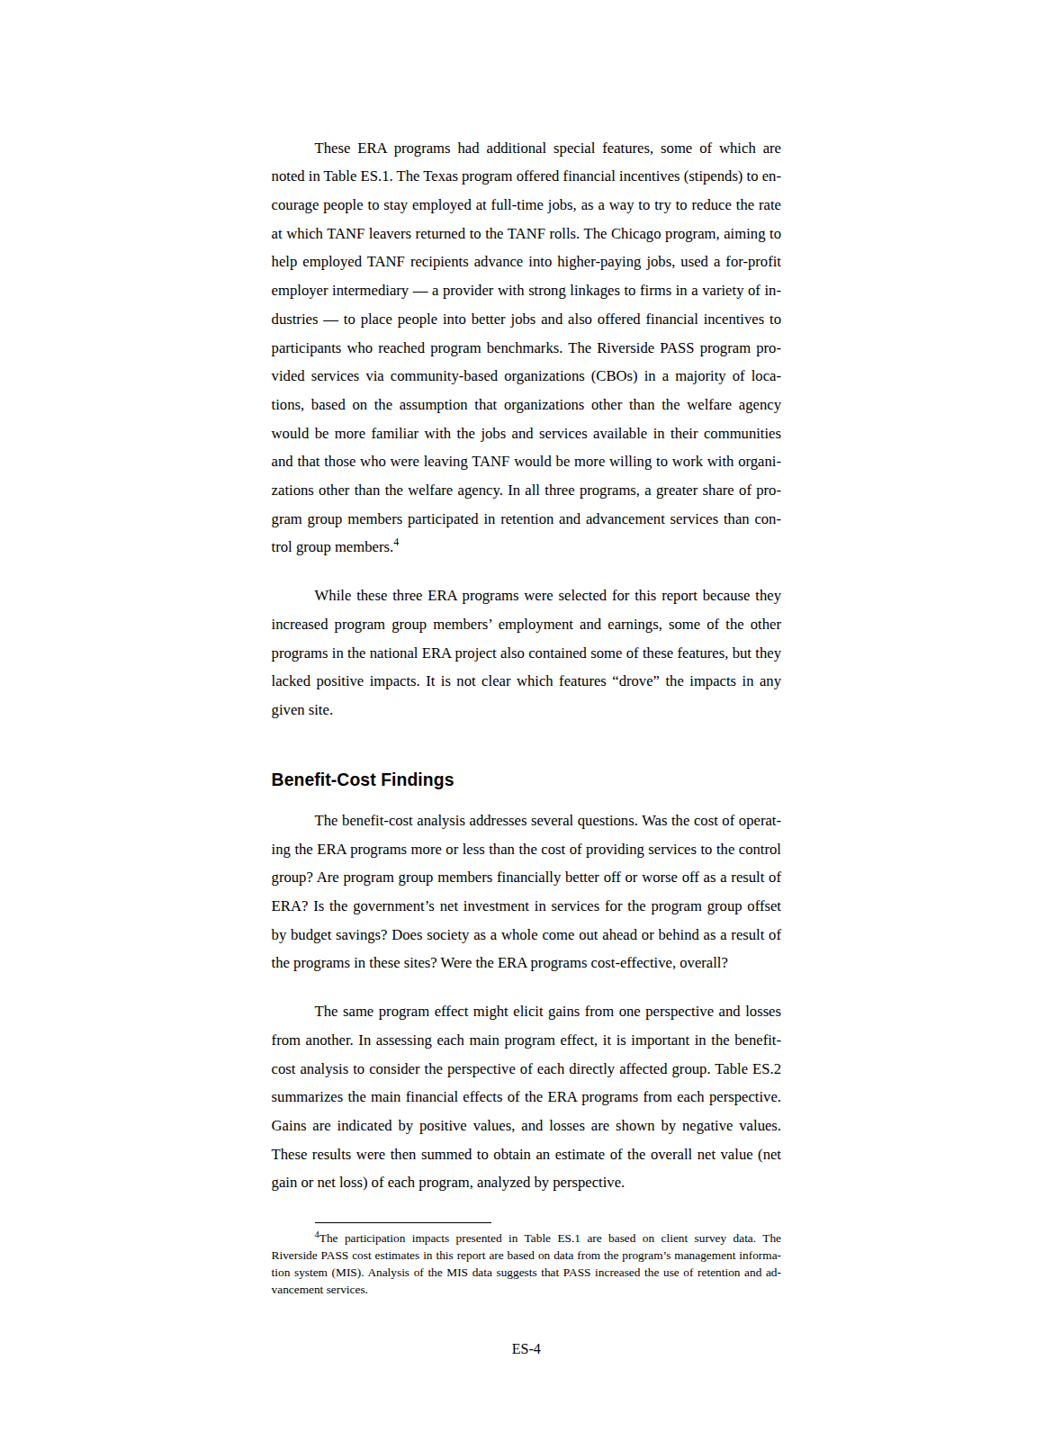These ERA programs had additional special features, some of which are noted in Table ES.1. The Texas program offered financial incentives (stipends) to encourage people to stay employed at full-time jobs, as a way to try to reduce the rate at which TANF leavers returned to the TANF rolls. The Chicago program, aiming to help employed TANF recipients advance into higher-paying jobs, used a for-profit employer intermediary — a provider with strong linkages to firms in a variety of industries — to place people into better jobs and also offered financial incentives to participants who reached program benchmarks. The Riverside PASS program provided services via community-based organizations (CBOs) in a majority of locations, based on the assumption that organizations other than the welfare agency would be more familiar with the jobs and services available in their communities and that those who were leaving TANF would be more willing to work with organizations other than the welfare agency. In all three programs, a greater share of program group members participated in retention and advancement services than control group members.4
While these three ERA programs were selected for this report because they increased program group members’ employment and earnings, some of the other programs in the national ERA project also contained some of these features, but they lacked positive impacts. It is not clear which features “drove” the impacts in any given site.
Benefit-Cost Findings
The benefit-cost analysis addresses several questions. Was the cost of operating the ERA programs more or less than the cost of providing services to the control group? Are program group members financially better off or worse off as a result of ERA? Is the government’s net investment in services for the program group offset by budget savings? Does society as a whole come out ahead or behind as a result of the programs in these sites? Were the ERA programs cost-effective, overall?
The same program effect might elicit gains from one perspective and losses from another. In assessing each main program effect, it is important in the benefit-cost analysis to consider the perspective of each directly affected group. Table ES.2 summarizes the main financial effects of the ERA programs from each perspective. Gains are indicated by positive values, and losses are shown by negative values. These results were then summed to obtain an estimate of the overall net value (net gain or net loss) of each program, analyzed by perspective.
4The participation impacts presented in Table ES.1 are based on client survey data. The Riverside PASS cost estimates in this report are based on data from the program’s management information system (MIS). Analysis of the MIS data suggests that PASS increased the use of retention and advancement services.
ES-4